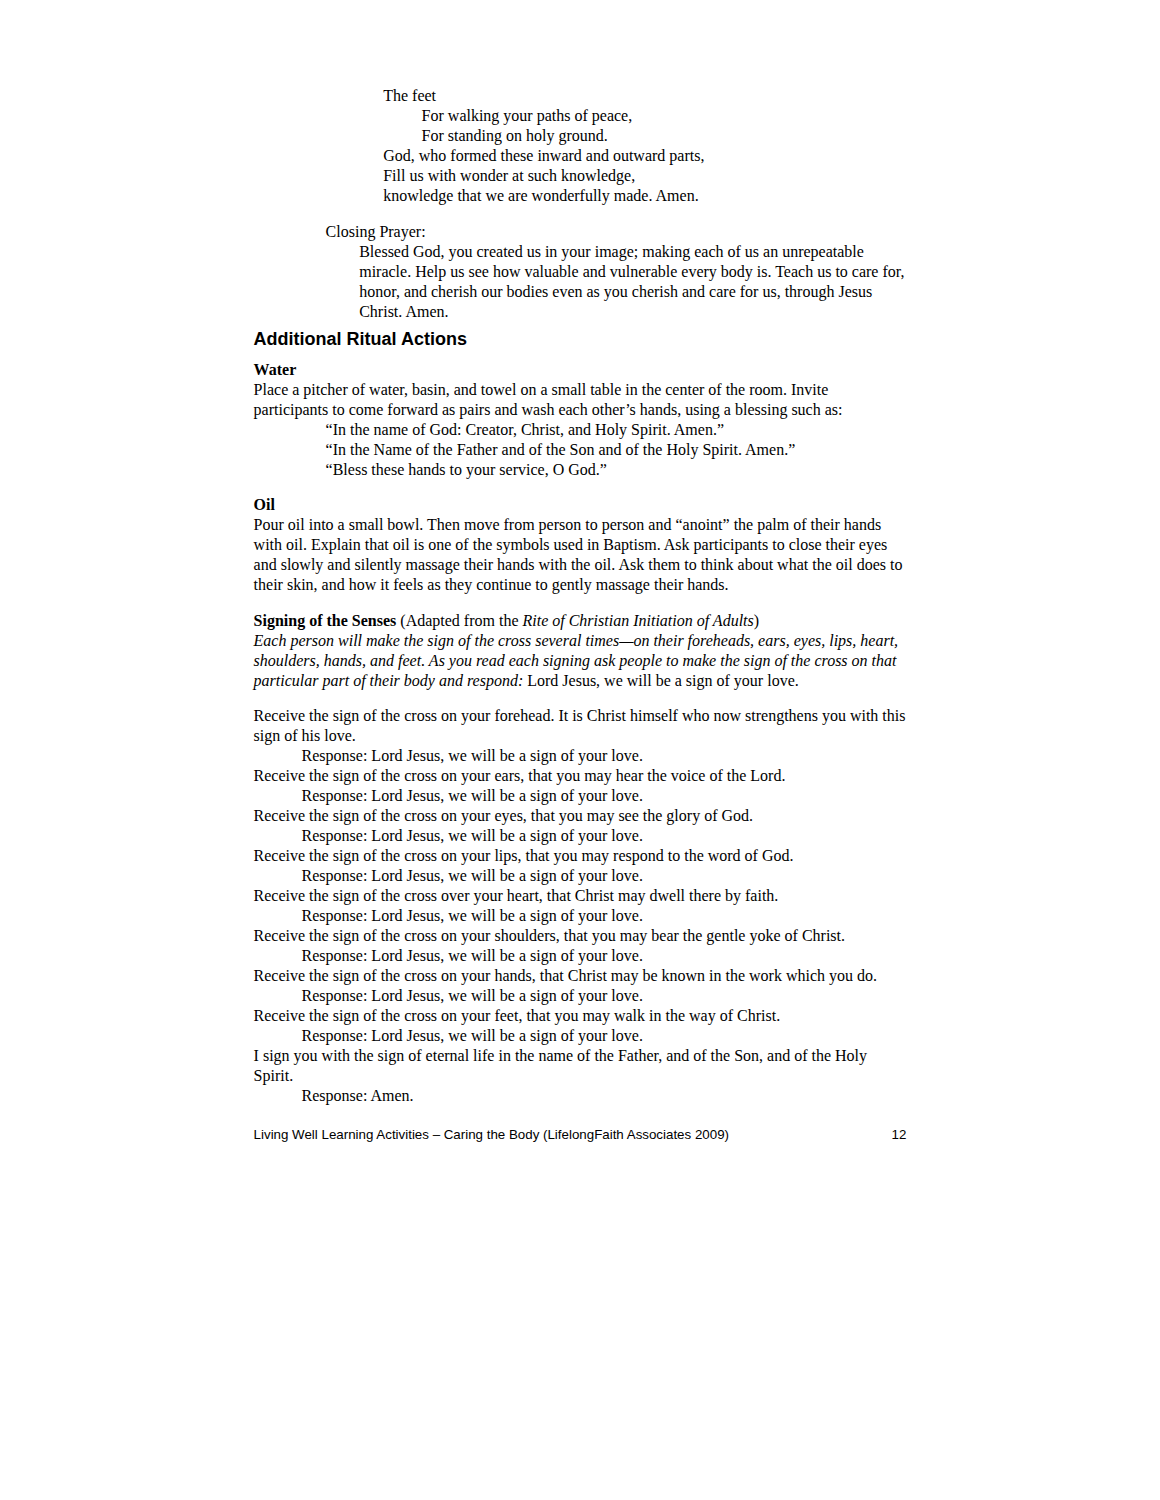The feet
For walking your paths of peace,
For standing on holy ground.
God, who formed these inward and outward parts,
Fill us with wonder at such knowledge,
knowledge that we are wonderfully made. Amen.
Closing Prayer:
Blessed God, you created us in your image; making each of us an unrepeatable miracle. Help us see how valuable and vulnerable every body is. Teach us to care for, honor, and cherish our bodies even as you cherish and care for us, through Jesus Christ. Amen.
Additional Ritual Actions
Water
Place a pitcher of water, basin, and towel on a small table in the center of the room. Invite participants to come forward as pairs and wash each other’s hands, using a blessing such as:
“In the name of God: Creator, Christ, and Holy Spirit. Amen.”
“In the Name of the Father and of the Son and of the Holy Spirit. Amen.”
“Bless these hands to your service, O God.”
Oil
Pour oil into a small bowl. Then move from person to person and “anoint” the palm of their hands with oil. Explain that oil is one of the symbols used in Baptism. Ask participants to close their eyes and slowly and silently massage their hands with the oil. Ask them to think about what the oil does to their skin, and how it feels as they continue to gently massage their hands.
Signing of the Senses (Adapted from the Rite of Christian Initiation of Adults)
Each person will make the sign of the cross several times—on their foreheads, ears, eyes, lips, heart, shoulders, hands, and feet. As you read each signing ask people to make the sign of the cross on that particular part of their body and respond: Lord Jesus, we will be a sign of your love.
Receive the sign of the cross on your forehead. It is Christ himself who now strengthens you with this sign of his love.
Response: Lord Jesus, we will be a sign of your love.
Receive the sign of the cross on your ears, that you may hear the voice of the Lord.
Response: Lord Jesus, we will be a sign of your love.
Receive the sign of the cross on your eyes, that you may see the glory of God.
Response: Lord Jesus, we will be a sign of your love.
Receive the sign of the cross on your lips, that you may respond to the word of God.
Response: Lord Jesus, we will be a sign of your love.
Receive the sign of the cross over your heart, that Christ may dwell there by faith.
Response: Lord Jesus, we will be a sign of your love.
Receive the sign of the cross on your shoulders, that you may bear the gentle yoke of Christ.
Response: Lord Jesus, we will be a sign of your love.
Receive the sign of the cross on your hands, that Christ may be known in the work which you do.
Response: Lord Jesus, we will be a sign of your love.
Receive the sign of the cross on your feet, that you may walk in the way of Christ.
Response: Lord Jesus, we will be a sign of your love.
I sign you with the sign of eternal life in the name of the Father, and of the Son, and of the Holy Spirit.
Response: Amen.
Living Well Learning Activities – Caring the Body (LifelongFaith Associates 2009) 12